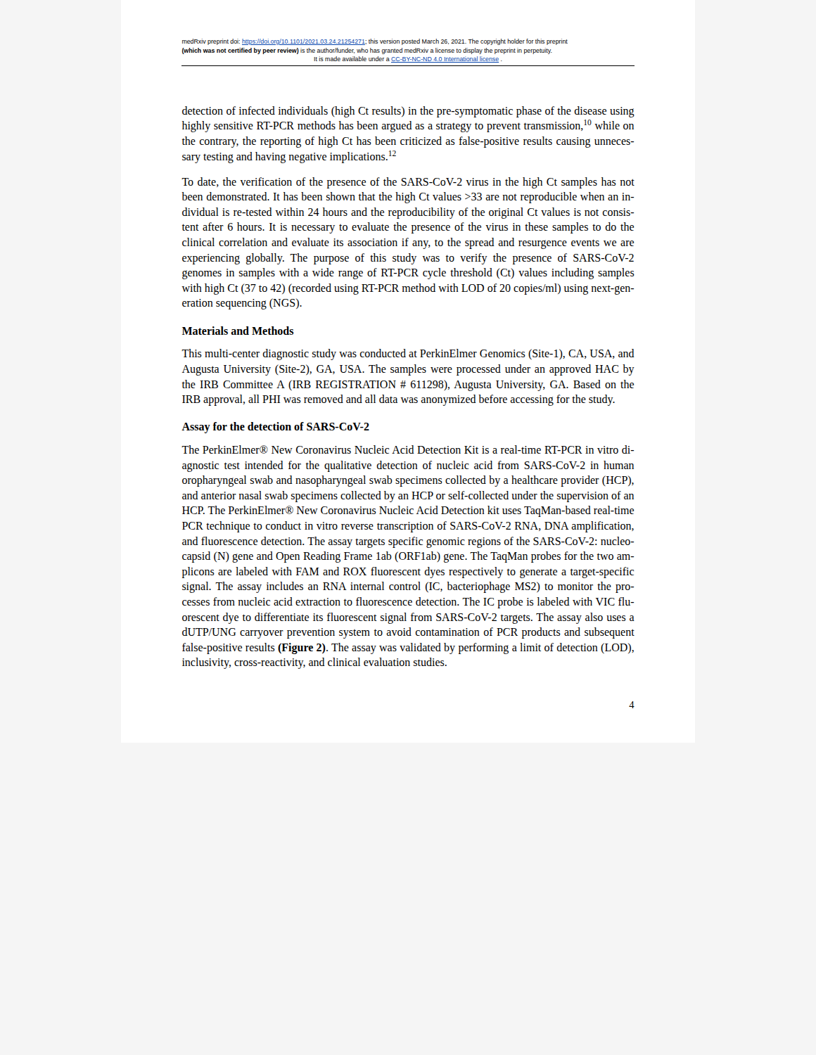medRxiv preprint doi: https://doi.org/10.1101/2021.03.24.21254271; this version posted March 26, 2021. The copyright holder for this preprint (which was not certified by peer review) is the author/funder, who has granted medRxiv a license to display the preprint in perpetuity. It is made available under a CC-BY-NC-ND 4.0 International license .
detection of infected individuals (high Ct results) in the pre-symptomatic phase of the disease using highly sensitive RT-PCR methods has been argued as a strategy to prevent transmission,10 while on the contrary, the reporting of high Ct has been criticized as false-positive results causing unnecessary testing and having negative implications.12
To date, the verification of the presence of the SARS-CoV-2 virus in the high Ct samples has not been demonstrated. It has been shown that the high Ct values >33 are not reproducible when an individual is re-tested within 24 hours and the reproducibility of the original Ct values is not consistent after 6 hours. It is necessary to evaluate the presence of the virus in these samples to do the clinical correlation and evaluate its association if any, to the spread and resurgence events we are experiencing globally. The purpose of this study was to verify the presence of SARS-CoV-2 genomes in samples with a wide range of RT-PCR cycle threshold (Ct) values including samples with high Ct (37 to 42) (recorded using RT-PCR method with LOD of 20 copies/ml) using next-generation sequencing (NGS).
Materials and Methods
This multi-center diagnostic study was conducted at PerkinElmer Genomics (Site-1), CA, USA, and Augusta University (Site-2), GA, USA. The samples were processed under an approved HAC by the IRB Committee A (IRB REGISTRATION # 611298), Augusta University, GA. Based on the IRB approval, all PHI was removed and all data was anonymized before accessing for the study.
Assay for the detection of SARS-CoV-2
The PerkinElmer® New Coronavirus Nucleic Acid Detection Kit is a real-time RT-PCR in vitro diagnostic test intended for the qualitative detection of nucleic acid from SARS-CoV-2 in human oropharyngeal swab and nasopharyngeal swab specimens collected by a healthcare provider (HCP), and anterior nasal swab specimens collected by an HCP or self-collected under the supervision of an HCP. The PerkinElmer® New Coronavirus Nucleic Acid Detection kit uses TaqMan-based real-time PCR technique to conduct in vitro reverse transcription of SARS-CoV-2 RNA, DNA amplification, and fluorescence detection. The assay targets specific genomic regions of the SARS-CoV-2: nucleocapsid (N) gene and Open Reading Frame 1ab (ORF1ab) gene. The TaqMan probes for the two amplicons are labeled with FAM and ROX fluorescent dyes respectively to generate a target-specific signal. The assay includes an RNA internal control (IC, bacteriophage MS2) to monitor the processes from nucleic acid extraction to fluorescence detection. The IC probe is labeled with VIC fluorescent dye to differentiate its fluorescent signal from SARS-CoV-2 targets. The assay also uses a dUTP/UNG carryover prevention system to avoid contamination of PCR products and subsequent false-positive results (Figure 2). The assay was validated by performing a limit of detection (LOD), inclusivity, cross-reactivity, and clinical evaluation studies.
4